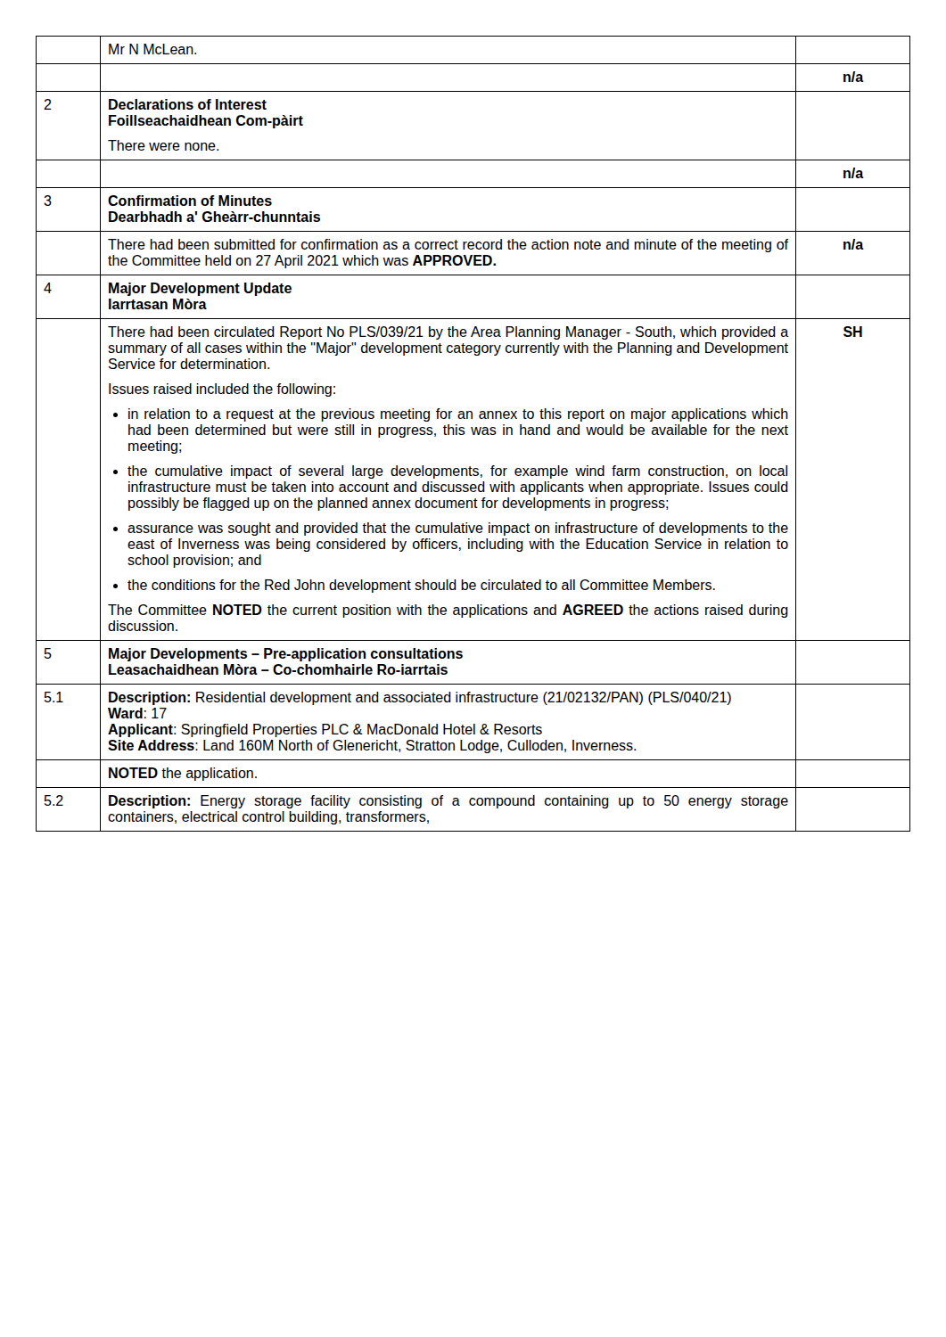| | Mr N McLean. | |
| | | n/a |
| 2 | Declarations of Interest Foillseachaidhean Com-pàirt There were none. | |
| | | n/a |
| 3 | Confirmation of Minutes Dearbhadh a' Gheàrr-chunntais | |
| | There had been submitted for confirmation as a correct record the action note and minute of the meeting of the Committee held on 27 April 2021 which was APPROVED. | n/a |
| 4 | Major Development Update Iarrtasan Mòra | |
| | There had been circulated Report No PLS/039/21 by the Area Planning Manager - South, which provided a summary of all cases within the "Major" development category currently with the Planning and Development Service for determination. Issues raised included the following: in relation to a request at the previous meeting for an annex to this report on major applications which had been determined but were still in progress, this was in hand and would be available for the next meeting; the cumulative impact of several large developments, for example wind farm construction, on local infrastructure must be taken into account and discussed with applicants when appropriate. Issues could possibly be flagged up on the planned annex document for developments in progress; assurance was sought and provided that the cumulative impact on infrastructure of developments to the east of Inverness was being considered by officers, including with the Education Service in relation to school provision; and the conditions for the Red John development should be circulated to all Committee Members. The Committee NOTED the current position with the applications and AGREED the actions raised during discussion. | SH |
| 5 | Major Developments – Pre-application consultations Leasachaidhean Mòra – Co-chomhairle Ro-iarrtais | |
| 5.1 | Description: Residential development and associated infrastructure (21/02132/PAN) (PLS/040/21) Ward : 17 Applicant : Springfield Properties PLC & MacDonald Hotel & Resorts Site Address : Land 160M North of Glenericht, Stratton Lodge, Culloden, Inverness. | |
| | NOTED the application. | |
| 5.2 | Description: Energy storage facility consisting of a compound containing up to 50 energy storage containers, electrical control building, transformers, | |